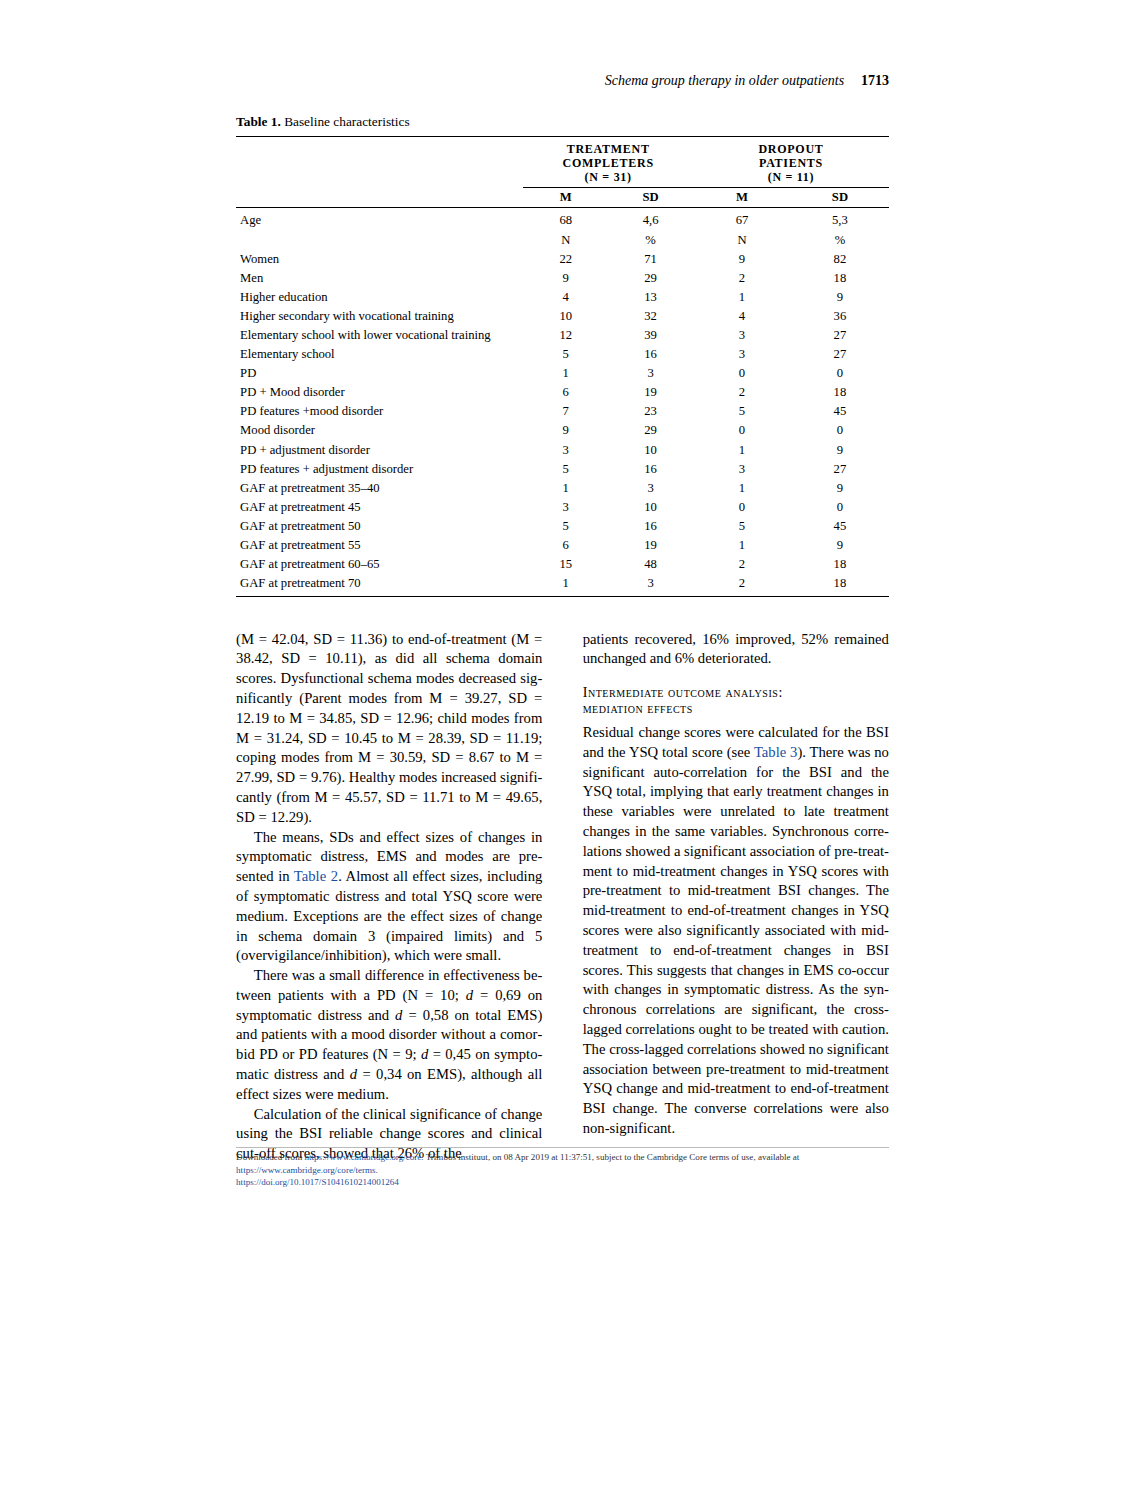Schema group therapy in older outpatients 1713
Table 1. Baseline characteristics
| | TREATMENT COMPLETERS (N = 31) | DROPOUT PATIENTS (N = 11) |
| --- | --- | --- |
| | M | SD | M | SD |
| Age | 68 | 4,6 | 67 | 5,3 |
| | N | % | N | % |
| Women | 22 | 71 | 9 | 82 |
| Men | 9 | 29 | 2 | 18 |
| Higher education | 4 | 13 | 1 | 9 |
| Higher secondary with vocational training | 10 | 32 | 4 | 36 |
| Elementary school with lower vocational training | 12 | 39 | 3 | 27 |
| Elementary school | 5 | 16 | 3 | 27 |
| PD | 1 | 3 | 0 | 0 |
| PD + Mood disorder | 6 | 19 | 2 | 18 |
| PD features +mood disorder | 7 | 23 | 5 | 45 |
| Mood disorder | 9 | 29 | 0 | 0 |
| PD + adjustment disorder | 3 | 10 | 1 | 9 |
| PD features + adjustment disorder | 5 | 16 | 3 | 27 |
| GAF at pretreatment 35–40 | 1 | 3 | 1 | 9 |
| GAF at pretreatment 45 | 3 | 10 | 0 | 0 |
| GAF at pretreatment 50 | 5 | 16 | 5 | 45 |
| GAF at pretreatment 55 | 6 | 19 | 1 | 9 |
| GAF at pretreatment 60–65 | 15 | 48 | 2 | 18 |
| GAF at pretreatment 70 | 1 | 3 | 2 | 18 |
(M = 42.04, SD = 11.36) to end-of-treatment (M = 38.42, SD = 10.11), as did all schema domain scores. Dysfunctional schema modes decreased significantly (Parent modes from M = 39.27, SD = 12.19 to M = 34.85, SD = 12.96; child modes from M = 31.24, SD = 10.45 to M = 28.39, SD = 11.19; coping modes from M = 30.59, SD = 8.67 to M = 27.99, SD = 9.76). Healthy modes increased significantly (from M = 45.57, SD = 11.71 to M = 49.65, SD = 12.29).
The means, SDs and effect sizes of changes in symptomatic distress, EMS and modes are presented in Table 2. Almost all effect sizes, including of symptomatic distress and total YSQ score were medium. Exceptions are the effect sizes of change in schema domain 3 (impaired limits) and 5 (overvigilance/inhibition), which were small.
There was a small difference in effectiveness between patients with a PD (N = 10; d = 0,69 on symptomatic distress and d = 0,58 on total EMS) and patients with a mood disorder without a comorbid PD or PD features (N = 9; d = 0,45 on symptomatic distress and d = 0,34 on EMS), although all effect sizes were medium.
Calculation of the clinical significance of change using the BSI reliable change scores and clinical cut-off scores, showed that 26% of the
patients recovered, 16% improved, 52% remained unchanged and 6% deteriorated.
Intermediate outcome analysis:
mediation effects
Residual change scores were calculated for the BSI and the YSQ total score (see Table 3). There was no significant auto-correlation for the BSI and the YSQ total, implying that early treatment changes in these variables were unrelated to late treatment changes in the same variables. Synchronous correlations showed a significant association of pre-treatment to mid-treatment changes in YSQ scores with pre-treatment to mid-treatment BSI changes. The mid-treatment to end-of-treatment changes in YSQ scores were also significantly associated with mid-treatment to end-of-treatment changes in BSI scores. This suggests that changes in EMS co-occur with changes in symptomatic distress. As the synchronous correlations are significant, the cross-lagged correlations ought to be treated with caution. The cross-lagged correlations showed no significant association between pre-treatment to mid-treatment YSQ change and mid-treatment to end-of-treatment BSI change. The converse correlations were also non-significant.
Downloaded from https://www.cambridge.org/core. Trimbos instituut, on 08 Apr 2019 at 11:37:51, subject to the Cambridge Core terms of use, available at https://www.cambridge.org/core/terms. https://doi.org/10.1017/S1041610214001264